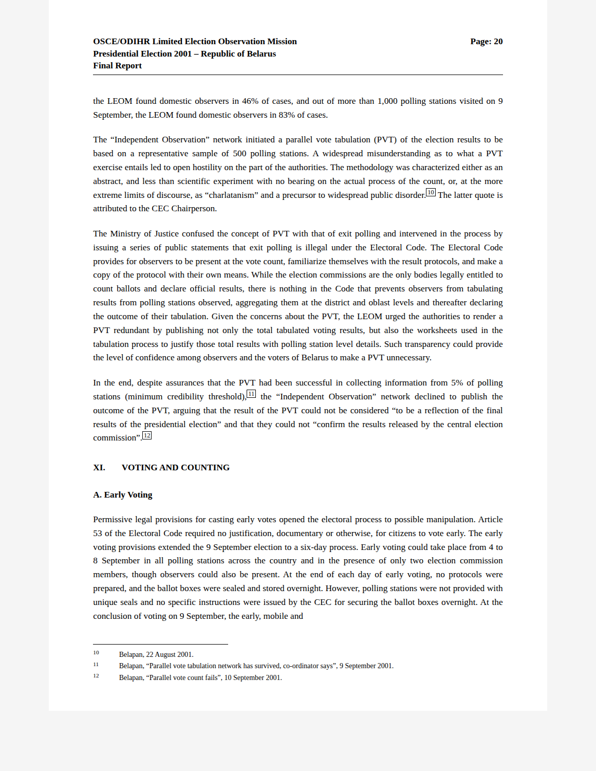OSCE/ODIHR Limited Election Observation Mission
Presidential Election 2001 – Republic of Belarus
Final Report
Page: 20
the LEOM found domestic observers in 46% of cases, and out of more than 1,000 polling stations visited on 9 September, the LEOM found domestic observers in 83% of cases.
The “Independent Observation” network initiated a parallel vote tabulation (PVT) of the election results to be based on a representative sample of 500 polling stations. A widespread misunderstanding as to what a PVT exercise entails led to open hostility on the part of the authorities. The methodology was characterized either as an abstract, and less than scientific experiment with no bearing on the actual process of the count, or, at the more extreme limits of discourse, as “charlatanism” and a precursor to widespread public disorder.10 The latter quote is attributed to the CEC Chairperson.
The Ministry of Justice confused the concept of PVT with that of exit polling and intervened in the process by issuing a series of public statements that exit polling is illegal under the Electoral Code. The Electoral Code provides for observers to be present at the vote count, familiarize themselves with the result protocols, and make a copy of the protocol with their own means. While the election commissions are the only bodies legally entitled to count ballots and declare official results, there is nothing in the Code that prevents observers from tabulating results from polling stations observed, aggregating them at the district and oblast levels and thereafter declaring the outcome of their tabulation. Given the concerns about the PVT, the LEOM urged the authorities to render a PVT redundant by publishing not only the total tabulated voting results, but also the worksheets used in the tabulation process to justify those total results with polling station level details. Such transparency could provide the level of confidence among observers and the voters of Belarus to make a PVT unnecessary.
In the end, despite assurances that the PVT had been successful in collecting information from 5% of polling stations (minimum credibility threshold),11 the “Independent Observation” network declined to publish the outcome of the PVT, arguing that the result of the PVT could not be considered “to be a reflection of the final results of the presidential election” and that they could not “confirm the results released by the central election commission”.12
XI. VOTING AND COUNTING
A. Early Voting
Permissive legal provisions for casting early votes opened the electoral process to possible manipulation. Article 53 of the Electoral Code required no justification, documentary or otherwise, for citizens to vote early. The early voting provisions extended the 9 September election to a six-day process. Early voting could take place from 4 to 8 September in all polling stations across the country and in the presence of only two election commission members, though observers could also be present. At the end of each day of early voting, no protocols were prepared, and the ballot boxes were sealed and stored overnight. However, polling stations were not provided with unique seals and no specific instructions were issued by the CEC for securing the ballot boxes overnight. At the conclusion of voting on 9 September, the early, mobile and
10 Belapan, 22 August 2001.
11 Belapan, “Parallel vote tabulation network has survived, co-ordinator says”, 9 September 2001.
12 Belapan, “Parallel vote count fails”, 10 September 2001.